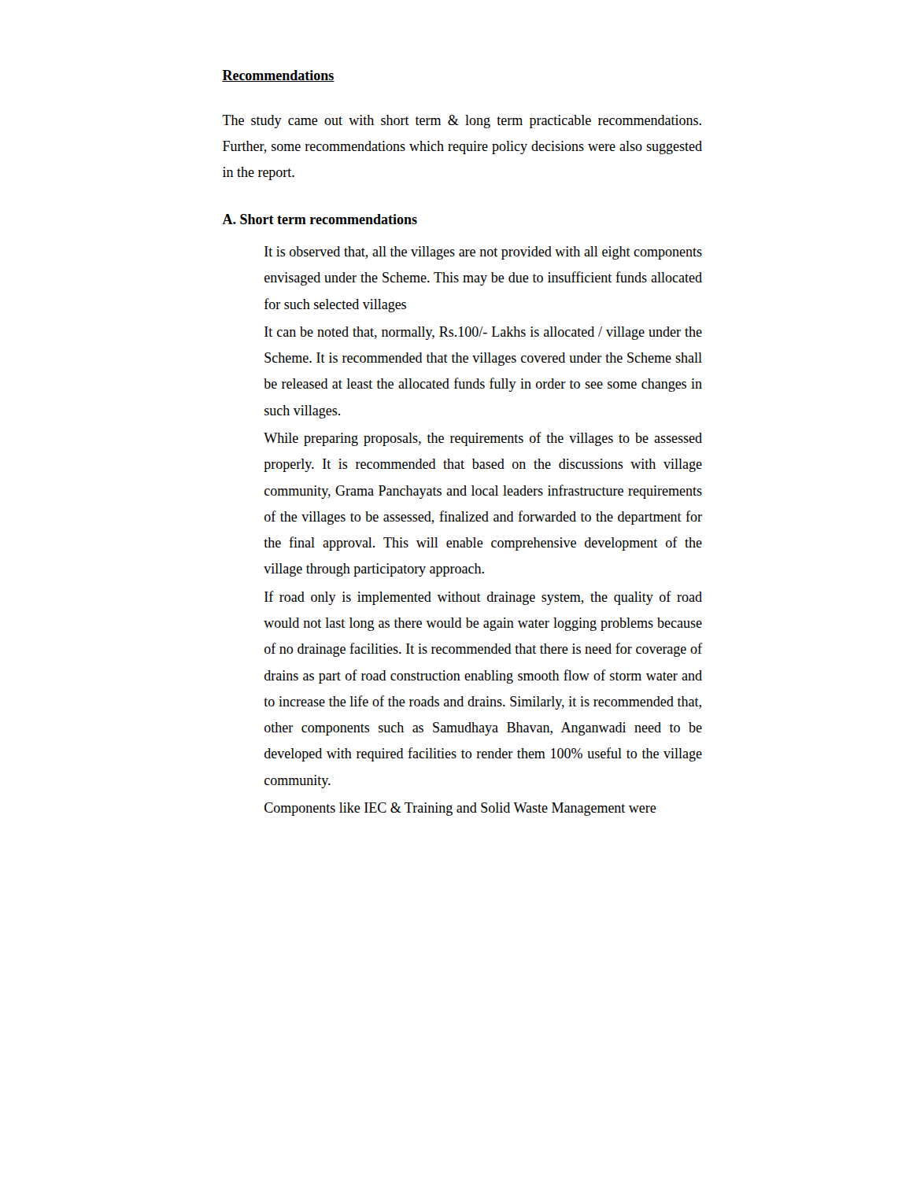Recommendations
The study came out with short term & long term practicable recommendations. Further, some recommendations which require policy decisions were also suggested in the report.
A. Short term recommendations
It is observed that, all the villages are not provided with all eight components envisaged under the Scheme. This may be due to insufficient funds allocated for such selected villages
It can be noted that, normally, Rs.100/- Lakhs is allocated / village under the Scheme. It is recommended that the villages covered under the Scheme shall be released at least the allocated funds fully in order to see some changes in such villages.
While preparing proposals, the requirements of the villages to be assessed properly. It is recommended that based on the discussions with village community, Grama Panchayats and local leaders infrastructure requirements of the villages to be assessed, finalized and forwarded to the department for the final approval. This will enable comprehensive development of the village through participatory approach.
If road only is implemented without drainage system, the quality of road would not last long as there would be again water logging problems because of no drainage facilities. It is recommended that there is need for coverage of drains as part of road construction enabling smooth flow of storm water and to increase the life of the roads and drains. Similarly, it is recommended that, other components such as Samudhaya Bhavan, Anganwadi need to be developed with required facilities to render them 100% useful to the village community.
Components like IEC & Training and Solid Waste Management were